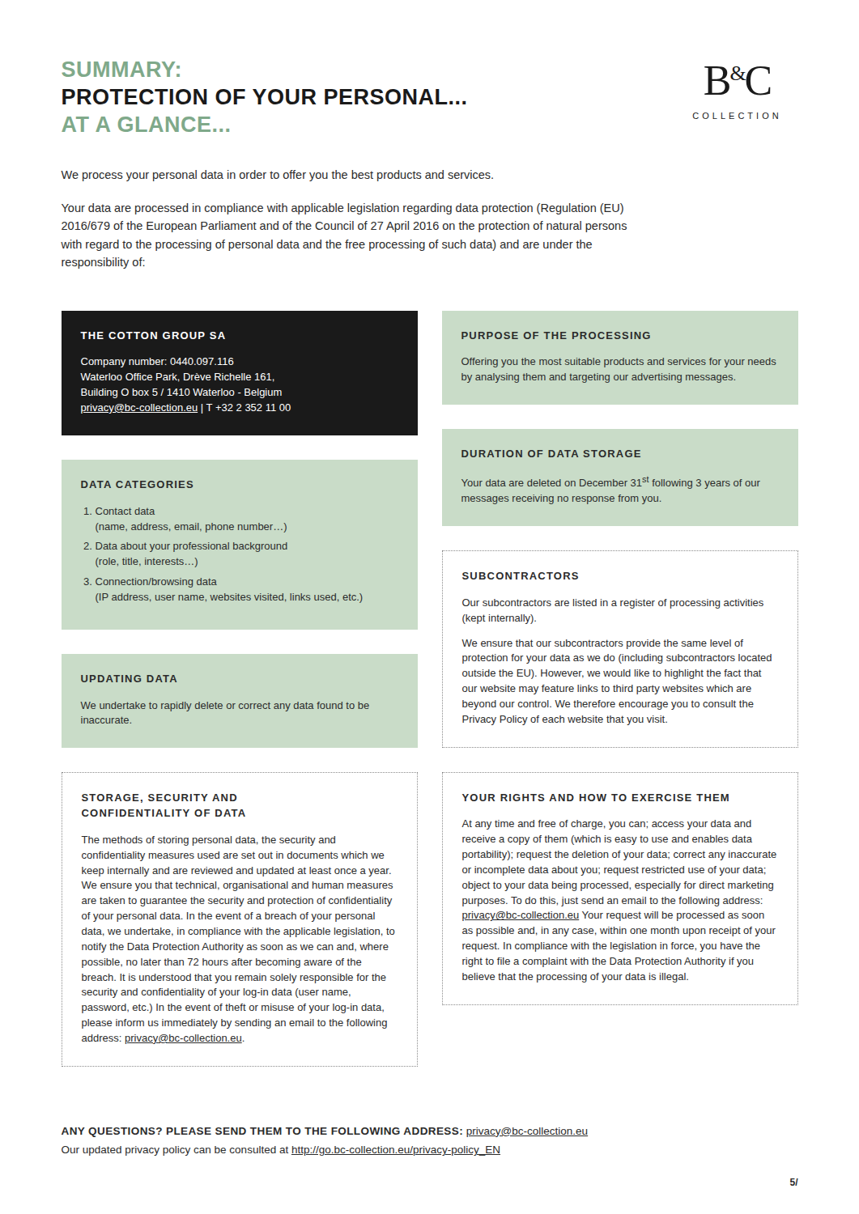Summary:
Protection of your personal...
At a glance...
B&C
COLLECTION
We process your personal data in order to offer you the best products and services.
Your data are processed in compliance with applicable legislation regarding data protection (Regulation (EU) 2016/679 of the European Parliament and of the Council of 27 April 2016 on the protection of natural persons with regard to the processing of personal data and the free processing of such data) and are under the responsibility of:
The Cotton Group SA
Company number: 0440.097.116
Waterloo Office Park, Drève Richelle 161,
Building O box 5 / 1410 Waterloo - Belgium
privacy@bc-collection.eu | T +32 2 352 11 00
Data categories
Contact data(name, address, email, phone number…)
Data about your professional background(role, title, interests…)
Connection/browsing data(IP address, user name, websites visited, links used, etc.)
Updating data
We undertake to rapidly delete or correct any data found to be inaccurate.
Storage, security and
confidentiality of data
The methods of storing personal data, the security and confidentiality measures used are set out in documents which we keep internally and are reviewed and updated at least once a year. We ensure you that technical, organisational and human measures are taken to guarantee the security and protection of confidentiality of your personal data. In the event of a breach of your personal data, we undertake, in compliance with the applicable legislation, to notify the Data Protection Authority as soon as we can and, where possible, no later than 72 hours after becoming aware of the breach. It is understood that you remain solely responsible for the security and confidentiality of your log-in data (user name, password, etc.) In the event of theft or misuse of your log-in data, please inform us immediately by sending an email to the following address: privacy@bc-collection.eu.
Purpose of the processing
Offering you the most suitable products and services for your needs by analysing them and targeting our advertising messages.
Duration of data storage
Your data are deleted on December 31st following 3 years of our messages receiving no response from you.
Subcontractors
Our subcontractors are listed in a register of processing activities (kept internally).
We ensure that our subcontractors provide the same level of protection for your data as we do (including subcontractors located outside the EU). However, we would like to highlight the fact that our website may feature links to third party websites which are beyond our control. We therefore encourage you to consult the Privacy Policy of each website that you visit.
Your rights and how to exercise them
At any time and free of charge, you can; access your data and receive a copy of them (which is easy to use and enables data portability); request the deletion of your data; correct any inaccurate or incomplete data about you; request restricted use of your data; object to your data being processed, especially for direct marketing purposes. To do this, just send an email to the following address: privacy@bc-collection.eu Your request will be processed as soon as possible and, in any case, within one month upon receipt of your request. In compliance with the legislation in force, you have the right to file a complaint with the Data Protection Authority if you believe that the processing of your data is illegal.
Any questions? Please send them to the following address: privacy@bc-collection.eu
Our updated privacy policy can be consulted at http://go.bc-collection.eu/privacy-policy_EN
5/